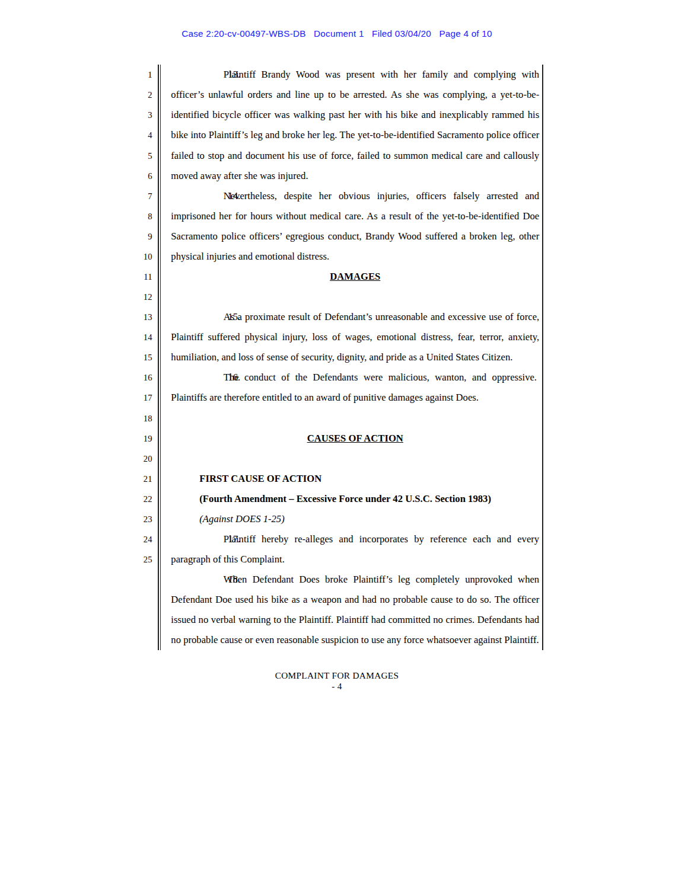Case 2:20-cv-00497-WBS-DB Document 1 Filed 03/04/20 Page 4 of 10
1
2
3
4
5
6
7
8
9
10
11
12
13
14
15
16
17
18
19
20
21
22
23
24
25
13. Plaintiff Brandy Wood was present with her family and complying with officer’s unlawful orders and line up to be arrested. As she was complying, a yet-to-be-identified bicycle officer was walking past her with his bike and inexplicably rammed his bike into Plaintiff’s leg and broke her leg. The yet-to-be-identified Sacramento police officer failed to stop and document his use of force, failed to summon medical care and callously moved away after she was injured.
14. Nevertheless, despite her obvious injuries, officers falsely arrested and imprisoned her for hours without medical care. As a result of the yet-to-be-identified Doe Sacramento police officers’ egregious conduct, Brandy Wood suffered a broken leg, other physical injuries and emotional distress.
DAMAGES
15. As a proximate result of Defendant’s unreasonable and excessive use of force, Plaintiff suffered physical injury, loss of wages, emotional distress, fear, terror, anxiety, humiliation, and loss of sense of security, dignity, and pride as a United States Citizen.
16. The conduct of the Defendants were malicious, wanton, and oppressive. Plaintiffs are therefore entitled to an award of punitive damages against Does.
CAUSES OF ACTION
FIRST CAUSE OF ACTION
(Fourth Amendment – Excessive Force under 42 U.S.C. Section 1983)
(Against DOES 1-25)
17. Plaintiff hereby re-alleges and incorporates by reference each and every paragraph of this Complaint.
18. When Defendant Does broke Plaintiff’s leg completely unprovoked when Defendant Doe used his bike as a weapon and had no probable cause to do so. The officer issued no verbal warning to the Plaintiff. Plaintiff had committed no crimes. Defendants had no probable cause or even reasonable suspicion to use any force whatsoever against Plaintiff.
COMPLAINT FOR DAMAGES
- 4